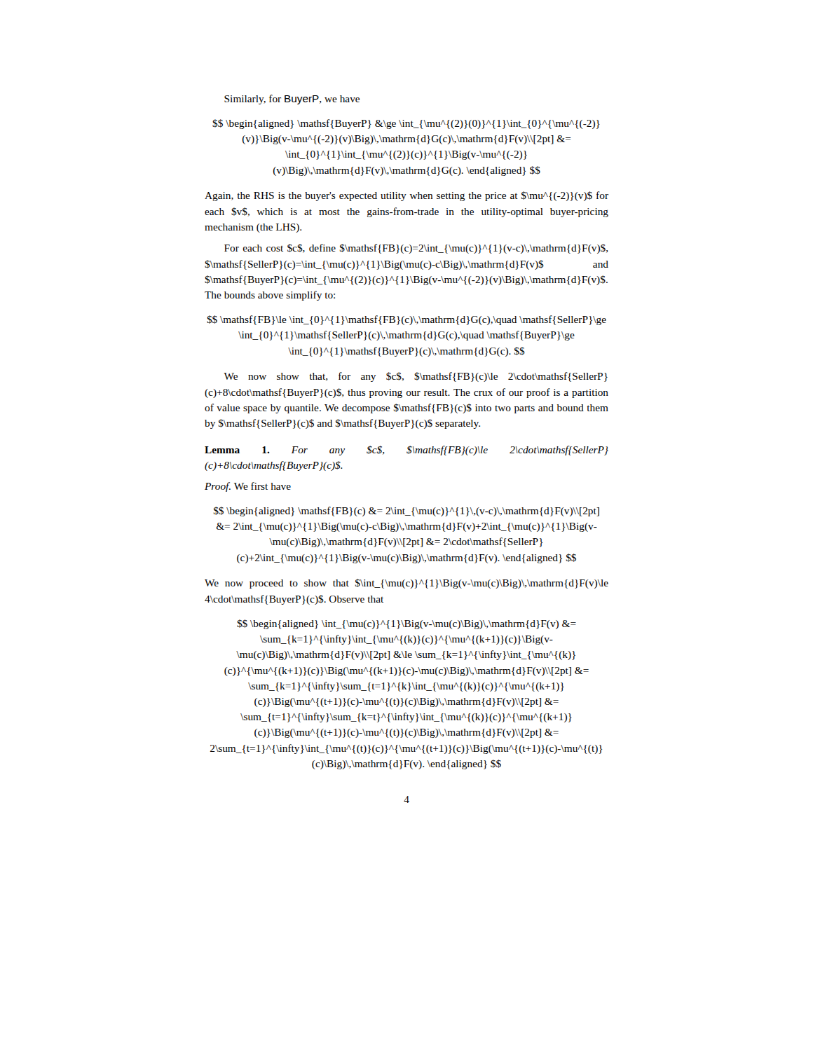Similarly, for BuyerP, we have
$$ \begin{aligned} \mathsf{BuyerP} &\ge \int_{\mu^{(2)}(0)}^{1}\int_{0}^{\mu^{(-2)}(v)}\Big(v-\mu^{(-2)}(v)\Big)\,\mathrm{d}G(c)\,\mathrm{d}F(v)\\[2pt] &= \int_{0}^{1}\int_{\mu^{(2)}(c)}^{1}\Big(v-\mu^{(-2)}(v)\Big)\,\mathrm{d}F(v)\,\mathrm{d}G(c). \end{aligned} $$
Again, the RHS is the buyer's expected utility when setting the price at $\mu^{(-2)}(v)$ for each $v$, which is at most the gains-from-trade in the utility-optimal buyer-pricing mechanism (the LHS).
For each cost $c$, define $\mathsf{FB}(c)=2\int_{\mu(c)}^{1}(v-c)\,\mathrm{d}F(v)$, $\mathsf{SellerP}(c)=\int_{\mu(c)}^{1}\Big(\mu(c)-c\Big)\,\mathrm{d}F(v)$ and $\mathsf{BuyerP}(c)=\int_{\mu^{(2)}(c)}^{1}\Big(v-\mu^{(-2)}(v)\Big)\,\mathrm{d}F(v)$. The bounds above simplify to:
$$ \mathsf{FB}\le \int_{0}^{1}\mathsf{FB}(c)\,\mathrm{d}G(c),\quad \mathsf{SellerP}\ge \int_{0}^{1}\mathsf{SellerP}(c)\,\mathrm{d}G(c),\quad \mathsf{BuyerP}\ge \int_{0}^{1}\mathsf{BuyerP}(c)\,\mathrm{d}G(c). $$
We now show that, for any $c$, $\mathsf{FB}(c)\le 2\cdot\mathsf{SellerP}(c)+8\cdot\mathsf{BuyerP}(c)$, thus proving our result. The crux of our proof is a partition of value space by quantile. We decompose $\mathsf{FB}(c)$ into two parts and bound them by $\mathsf{SellerP}(c)$ and $\mathsf{BuyerP}(c)$ separately.
Lemma 1. For any $c$, $\mathsf{FB}(c)\le 2\cdot\mathsf{SellerP}(c)+8\cdot\mathsf{BuyerP}(c)$.
Proof. We first have
$$ \begin{aligned} \mathsf{FB}(c) &= 2\int_{\mu(c)}^{1}\,(v-c)\,\mathrm{d}F(v)\\[2pt] &= 2\int_{\mu(c)}^{1}\Big(\mu(c)-c\Big)\,\mathrm{d}F(v)+2\int_{\mu(c)}^{1}\Big(v-\mu(c)\Big)\,\mathrm{d}F(v)\\[2pt] &= 2\cdot\mathsf{SellerP}(c)+2\int_{\mu(c)}^{1}\Big(v-\mu(c)\Big)\,\mathrm{d}F(v). \end{aligned} $$
We now proceed to show that $\int_{\mu(c)}^{1}\Big(v-\mu(c)\Big)\,\mathrm{d}F(v)\le 4\cdot\mathsf{BuyerP}(c)$. Observe that
$$ \begin{aligned} \int_{\mu(c)}^{1}\Big(v-\mu(c)\Big)\,\mathrm{d}F(v) &= \sum_{k=1}^{\infty}\int_{\mu^{(k)}(c)}^{\mu^{(k+1)}(c)}\Big(v-\mu(c)\Big)\,\mathrm{d}F(v)\\[2pt] &\le \sum_{k=1}^{\infty}\int_{\mu^{(k)}(c)}^{\mu^{(k+1)}(c)}\Big(\mu^{(k+1)}(c)-\mu(c)\Big)\,\mathrm{d}F(v)\\[2pt] &= \sum_{k=1}^{\infty}\sum_{t=1}^{k}\int_{\mu^{(k)}(c)}^{\mu^{(k+1)}(c)}\Big(\mu^{(t+1)}(c)-\mu^{(t)}(c)\Big)\,\mathrm{d}F(v)\\[2pt] &= \sum_{t=1}^{\infty}\sum_{k=t}^{\infty}\int_{\mu^{(k)}(c)}^{\mu^{(k+1)}(c)}\Big(\mu^{(t+1)}(c)-\mu^{(t)}(c)\Big)\,\mathrm{d}F(v)\\[2pt] &= 2\sum_{t=1}^{\infty}\int_{\mu^{(t)}(c)}^{\mu^{(t+1)}(c)}\Big(\mu^{(t+1)}(c)-\mu^{(t)}(c)\Big)\,\mathrm{d}F(v). \end{aligned} $$
4